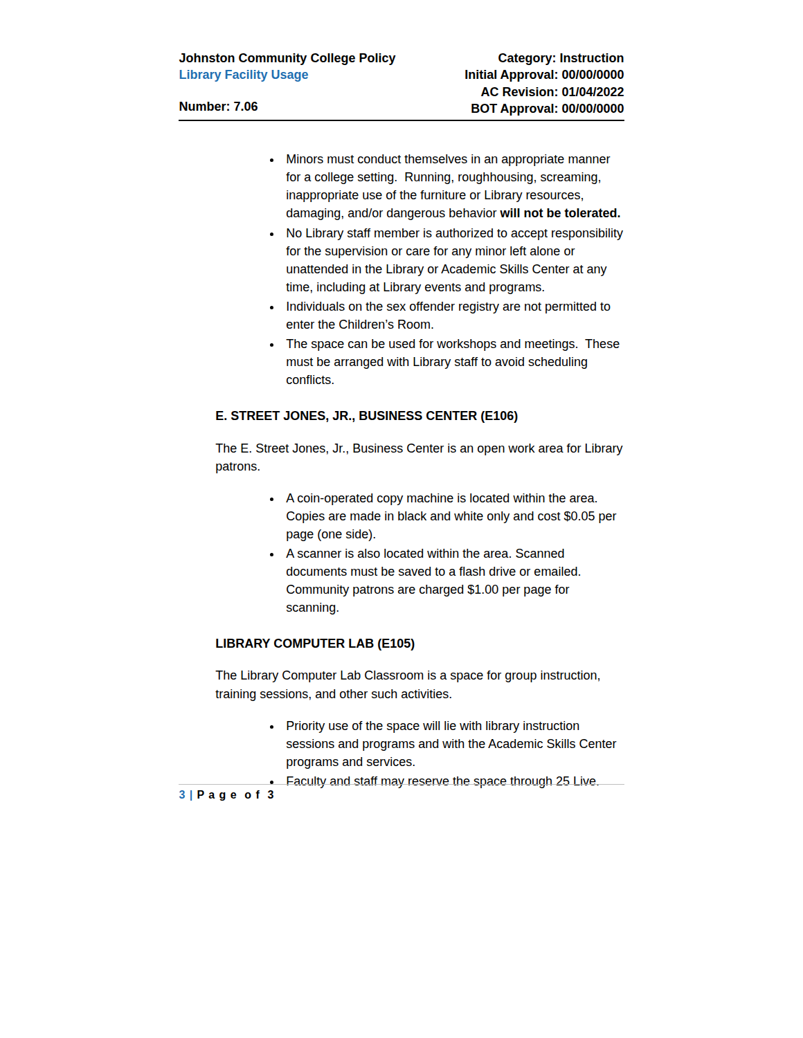Johnston Community College Policy
Library Facility Usage
Number: 7.06
Category: Instruction
Initial Approval: 00/00/0000
AC Revision: 01/04/2022
BOT Approval: 00/00/0000
Minors must conduct themselves in an appropriate manner for a college setting. Running, roughhousing, screaming, inappropriate use of the furniture or Library resources, damaging, and/or dangerous behavior will not be tolerated.
No Library staff member is authorized to accept responsibility for the supervision or care for any minor left alone or unattended in the Library or Academic Skills Center at any time, including at Library events and programs.
Individuals on the sex offender registry are not permitted to enter the Children’s Room.
The space can be used for workshops and meetings. These must be arranged with Library staff to avoid scheduling conflicts.
E. STREET JONES, JR., BUSINESS CENTER (E106)
The E. Street Jones, Jr., Business Center is an open work area for Library patrons.
A coin-operated copy machine is located within the area. Copies are made in black and white only and cost $0.05 per page (one side).
A scanner is also located within the area. Scanned documents must be saved to a flash drive or emailed. Community patrons are charged $1.00 per page for scanning.
LIBRARY COMPUTER LAB (E105)
The Library Computer Lab Classroom is a space for group instruction, training sessions, and other such activities.
Priority use of the space will lie with library instruction sessions and programs and with the Academic Skills Center programs and services.
Faculty and staff may reserve the space through 25 Live.
3 | P a g e o f 3